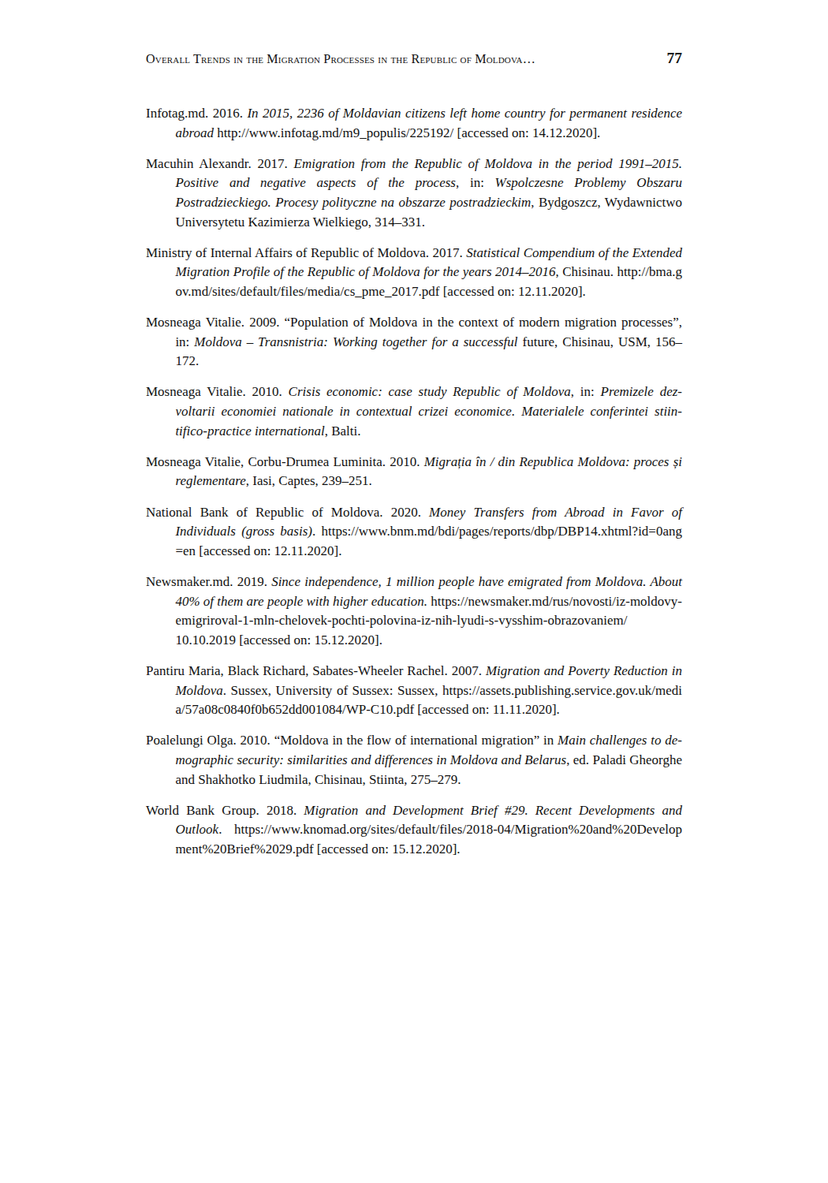Overall Trends in the Migration Processes in the Republic of Moldova…
77
Infotag.md. 2016. In 2015, 2236 of Moldavian citizens left home country for permanent residence abroad http://www.infotag.md/m9_populis/225192/ [accessed on: 14.12.2020].
Macuhin Alexandr. 2017. Emigration from the Republic of Moldova in the period 1991–2015. Positive and negative aspects of the process, in: Wspolczesne Problemy Obszaru Postradzieckiego. Procesy polityczne na obszarze postradzieckim, Bydgoszcz, Wydawnictwo Universytetu Kazimierza Wielkiego, 314–331.
Ministry of Internal Affairs of Republic of Moldova. 2017. Statistical Compendium of the Extended Migration Profile of the Republic of Moldova for the years 2014–2016, Chisinau. http://bma.gov.md/sites/default/files/media/cs_pme_2017.pdf [accessed on: 12.11.2020].
Mosneaga Vitalie. 2009. “Population of Moldova in the context of modern migration processes”, in: Moldova – Transnistria: Working together for a successful future, Chisinau, USM, 156–172.
Mosneaga Vitalie. 2010. Crisis economic: case study Republic of Moldova, in: Premizele dezvoltarii economiei nationale in contextual crizei economice. Materialele conferintei stiintifico-practice international, Balti.
Mosneaga Vitalie, Corbu-Drumea Luminita. 2010. Migrația în / din Republica Moldova: proces și reglementare, Iasi, Captes, 239–251.
National Bank of Republic of Moldova. 2020. Money Transfers from Abroad in Favor of Individuals (gross basis). https://www.bnm.md/bdi/pages/reports/dbp/DBP14.xhtml?id=0ang=en [accessed on: 12.11.2020].
Newsmaker.md. 2019. Since independence, 1 million people have emigrated from Moldova. About 40% of them are people with higher education. https://newsmaker.md/rus/novosti/iz-moldovy-emigriroval-1-mln-chelovek-pochti-polovina-iz-nih-lyudi-s-vysshim-obrazovaniem/ 10.10.2019 [accessed on: 15.12.2020].
Pantiru Maria, Black Richard, Sabates-Wheeler Rachel. 2007. Migration and Poverty Reduction in Moldova. Sussex, University of Sussex: Sussex, https://assets.publishing.service.gov.uk/media/57a08c0840f0b652dd001084/WP-C10.pdf [accessed on: 11.11.2020].
Poalelungi Olga. 2010. “Moldova in the flow of international migration” in Main challenges to demographic security: similarities and differences in Moldova and Belarus, ed. Paladi Gheorghe and Shakhotko Liudmila, Chisinau, Stiinta, 275–279.
World Bank Group. 2018. Migration and Development Brief #29. Recent Developments and Outlook. https://www.knomad.org/sites/default/files/2018-04/Migration%20and%20Development%20Brief%2029.pdf [accessed on: 15.12.2020].